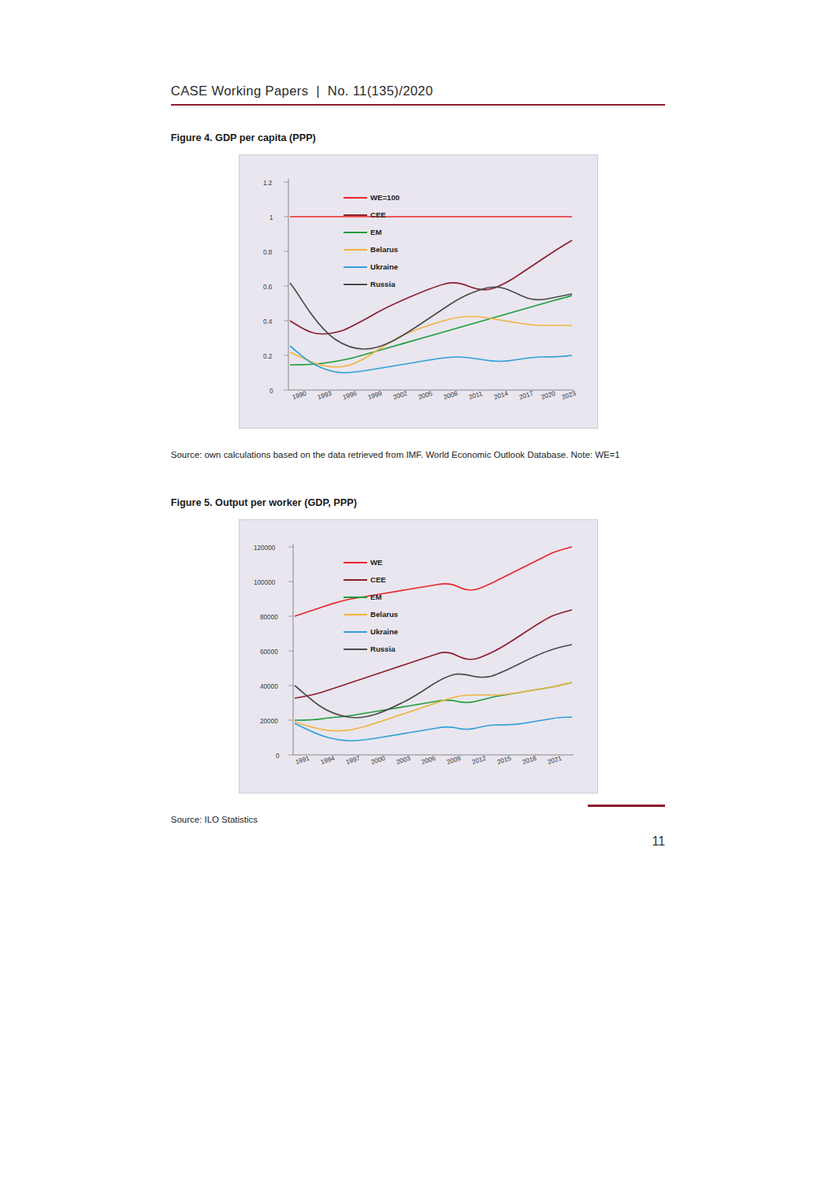CASE Working Papers | No. 11(135)/2020
Figure 4. GDP per capita (PPP)
1.2 1 0.8 0.6 0.4 0.2 0 1990 1993 1996 1999 2002 2005 2008 2011 2014 2017 2020 2023 WE=100 CEE EM Belarus Ukraine Russia
Source: own calculations based on the data retrieved from IMF. World Economic Outlook Database. Note: WE=1
Figure 5. Output per worker (GDP, PPP)
120000 100000 80000 60000 40000 20000 0 1991 1994 1997 2000 2003 2006 2009 2012 2015 2018 2021 WE CEE EM Belarus Ukraine Russia
Source: ILO Statistics
11